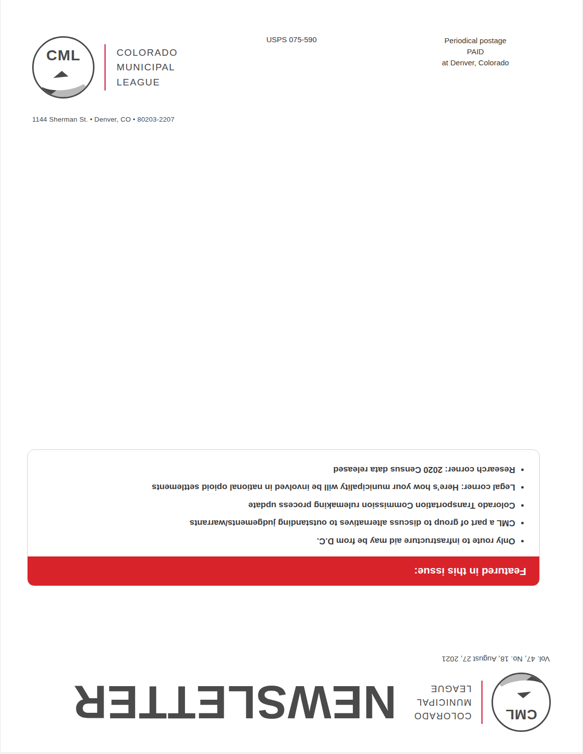CML
Colorado
Municipal
League
1144 Sherman St. • Denver, CO • 80203-2207
USPS 075-590
Periodical postage
PAID
at Denver, Colorado
Featured in this issue:
Only route to infrastructure aid may be from D.C.
CML a part of group to discuss alternatives to outstanding judgements/warrants
Colorado Transportation Commission rulemaking process update
Legal corner: Here’s how your municipality will be involved in national opioid settlements
Research corner: 2020 Census data released
CML
Colorado
Municipal
League
NEWSLETTER
Vol. 47, No. 18, August 27, 2021